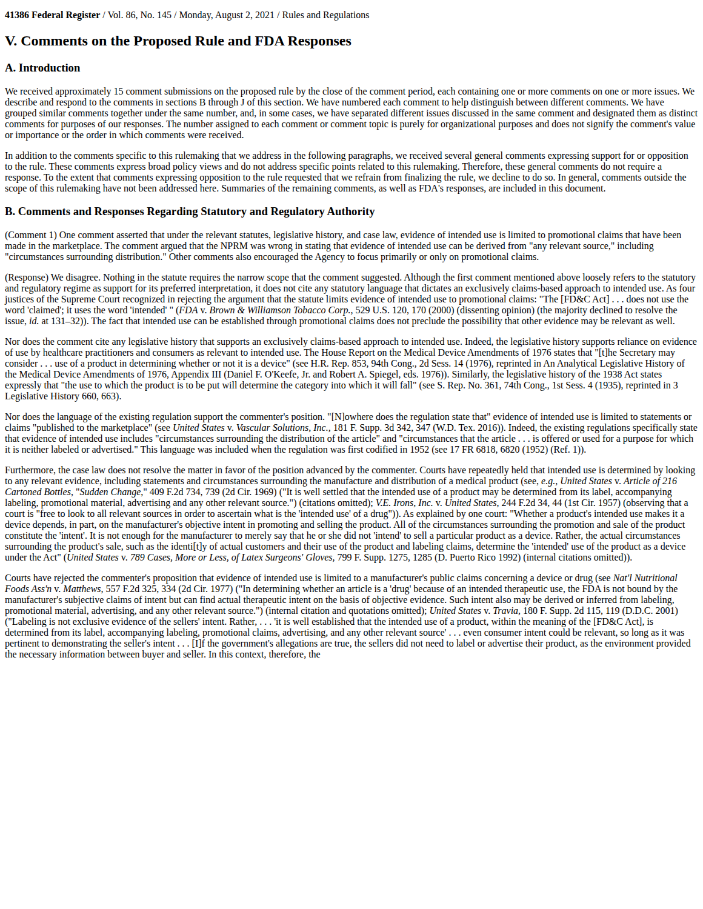41386 Federal Register / Vol. 86, No. 145 / Monday, August 2, 2021 / Rules and Regulations
V. Comments on the Proposed Rule and FDA Responses
A. Introduction
We received approximately 15 comment submissions on the proposed rule by the close of the comment period, each containing one or more comments on one or more issues. We describe and respond to the comments in sections B through J of this section. We have numbered each comment to help distinguish between different comments. We have grouped similar comments together under the same number, and, in some cases, we have separated different issues discussed in the same comment and designated them as distinct comments for purposes of our responses. The number assigned to each comment or comment topic is purely for organizational purposes and does not signify the comment's value or importance or the order in which comments were received.
In addition to the comments specific to this rulemaking that we address in the following paragraphs, we received several general comments expressing support for or opposition to the rule. These comments express broad policy views and do not address specific points related to this rulemaking. Therefore, these general comments do not require a response. To the extent that comments expressing opposition to the rule requested that we refrain from finalizing the rule, we decline to do so. In general, comments outside the scope of this rulemaking have not been addressed here. Summaries of the remaining comments, as well as FDA's responses, are included in this document.
B. Comments and Responses Regarding Statutory and Regulatory Authority
(Comment 1) One comment asserted that under the relevant statutes, legislative history, and case law, evidence of intended use is limited to promotional claims that have been made in the marketplace. The comment argued that the NPRM was wrong in stating that evidence of intended use can be derived from "any relevant source," including "circumstances surrounding distribution." Other comments also encouraged the Agency to focus primarily or only on promotional claims.
(Response) We disagree. Nothing in the statute requires the narrow scope that the comment suggested. Although the first comment mentioned above loosely refers to the statutory and regulatory regime as support for its preferred interpretation, it does not cite any statutory language that dictates an exclusively claims-based approach to intended use. As four justices of the Supreme Court recognized in rejecting the argument that the statute limits evidence of intended use to promotional claims: "The [FD&C Act] . . . does not use the word 'claimed'; it uses the word 'intended' " (FDA v. Brown & Williamson Tobacco Corp., 529 U.S. 120, 170 (2000) (dissenting opinion) (the majority declined to resolve the issue, id. at 131–32)). The fact that intended use can be established through promotional claims does not preclude the possibility that other evidence may be relevant as well.
Nor does the comment cite any legislative history that supports an exclusively claims-based approach to intended use. Indeed, the legislative history supports reliance on evidence of use by healthcare practitioners and consumers as relevant to intended use. The House Report on the Medical Device Amendments of 1976 states that "[t]he Secretary may consider . . . use of a product in determining whether or not it is a device" (see H.R. Rep. 853, 94th Cong., 2d Sess. 14 (1976), reprinted in An Analytical Legislative History of the Medical Device Amendments of 1976, Appendix III (Daniel F. O'Keefe, Jr. and Robert A. Spiegel, eds. 1976)). Similarly, the legislative history of the 1938 Act states expressly that "the use to which the product is to be put will determine the category into which it will fall" (see S. Rep. No. 361, 74th Cong., 1st Sess. 4 (1935), reprinted in 3 Legislative History 660, 663).
Nor does the language of the existing regulation support the commenter's position. "[N]owhere does the regulation state that" evidence of intended use is limited to statements or claims "published to the marketplace" (see United States v. Vascular Solutions, Inc., 181 F. Supp. 3d 342, 347 (W.D. Tex. 2016)). Indeed, the existing regulations specifically state that evidence of intended use includes "circumstances surrounding the distribution of the article" and "circumstances that the article . . . is offered or used for a purpose for which it is neither labeled or advertised." This language was included when the regulation was first codified in 1952 (see 17 FR 6818, 6820 (1952) (Ref. 1)).
Furthermore, the case law does not resolve the matter in favor of the position advanced by the commenter. Courts have repeatedly held that intended use is determined by looking to any relevant evidence, including statements and circumstances surrounding the manufacture and distribution of a medical product (see, e.g., United States v. Article of 216 Cartoned Bottles, "Sudden Change," 409 F.2d 734, 739 (2d Cir. 1969) ("It is well settled that the intended use of a product may be determined from its label, accompanying labeling, promotional material, advertising and any other relevant source.") (citations omitted); V.E. Irons, Inc. v. United States, 244 F.2d 34, 44 (1st Cir. 1957) (observing that a court is "free to look to all relevant sources in order to ascertain what is the 'intended use' of a drug")). As explained by one court: "Whether a product's intended use makes it a device depends, in part, on the manufacturer's objective intent in promoting and selling the product. All of the circumstances surrounding the promotion and sale of the product constitute the 'intent'. It is not enough for the manufacturer to merely say that he or she did not 'intend' to sell a particular product as a device. Rather, the actual circumstances surrounding the product's sale, such as the identi[t]y of actual customers and their use of the product and labeling claims, determine the 'intended' use of the product as a device under the Act" (United States v. 789 Cases, More or Less, of Latex Surgeons' Gloves, 799 F. Supp. 1275, 1285 (D. Puerto Rico 1992) (internal citations omitted)).
Courts have rejected the commenter's proposition that evidence of intended use is limited to a manufacturer's public claims concerning a device or drug (see Nat'l Nutritional Foods Ass'n v. Matthews, 557 F.2d 325, 334 (2d Cir. 1977) ("In determining whether an article is a 'drug' because of an intended therapeutic use, the FDA is not bound by the manufacturer's subjective claims of intent but can find actual therapeutic intent on the basis of objective evidence. Such intent also may be derived or inferred from labeling, promotional material, advertising, and any other relevant source.") (internal citation and quotations omitted); United States v. Travia, 180 F. Supp. 2d 115, 119 (D.D.C. 2001) ("Labeling is not exclusive evidence of the sellers' intent. Rather, . . . 'it is well established that the intended use of a product, within the meaning of the [FD&C Act], is determined from its label, accompanying labeling, promotional claims, advertising, and any other relevant source' . . . even consumer intent could be relevant, so long as it was pertinent to demonstrating the seller's intent . . . [I]f the government's allegations are true, the sellers did not need to label or advertise their product, as the environment provided the necessary information between buyer and seller. In this context, therefore, the